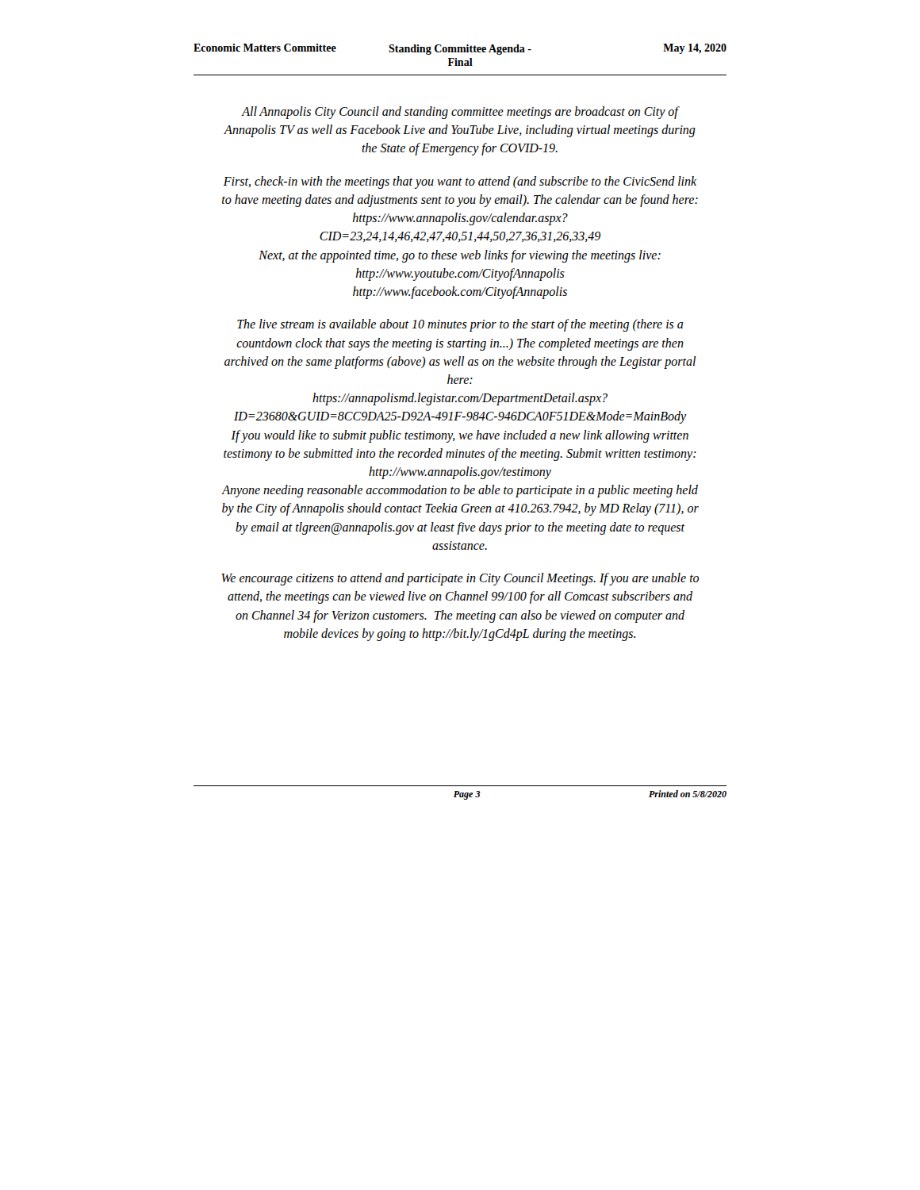Economic Matters Committee
Standing Committee Agenda -
Final
May 14, 2020
All Annapolis City Council and standing committee meetings are broadcast on City of Annapolis TV as well as Facebook Live and YouTube Live, including virtual meetings during the State of Emergency for COVID-19.
First, check-in with the meetings that you want to attend (and subscribe to the CivicSend link to have meeting dates and adjustments sent to you by email). The calendar can be found here:
https://www.annapolis.gov/calendar.aspx?CID=23,24,14,46,42,47,40,51,44,50,27,36,31,26,33,49
Next, at the appointed time, go to these web links for viewing the meetings live:
http://www.youtube.com/CityofAnnapolis
http://www.facebook.com/CityofAnnapolis
The live stream is available about 10 minutes prior to the start of the meeting (there is a countdown clock that says the meeting is starting in...) The completed meetings are then archived on the same platforms (above) as well as on the website through the Legistar portal here:
https://annapolismd.legistar.com/DepartmentDetail.aspx?
ID=23680&GUID=8CC9DA25-D92A-491F-984C-946DCA0F51DE&Mode=MainBody
If you would like to submit public testimony, we have included a new link allowing written testimony to be submitted into the recorded minutes of the meeting. Submit written testimony:
http://www.annapolis.gov/testimony
Anyone needing reasonable accommodation to be able to participate in a public meeting held by the City of Annapolis should contact Teekia Green at 410.263.7942, by MD Relay (711), or by email at tlgreen@annapolis.gov at least five days prior to the meeting date to request assistance.
We encourage citizens to attend and participate in City Council Meetings. If you are unable to attend, the meetings can be viewed live on Channel 99/100 for all Comcast subscribers and on Channel 34 for Verizon customers. The meeting can also be viewed on computer and mobile devices by going to http://bit.ly/1gCd4pL during the meetings.
Page 3
Printed on 5/8/2020